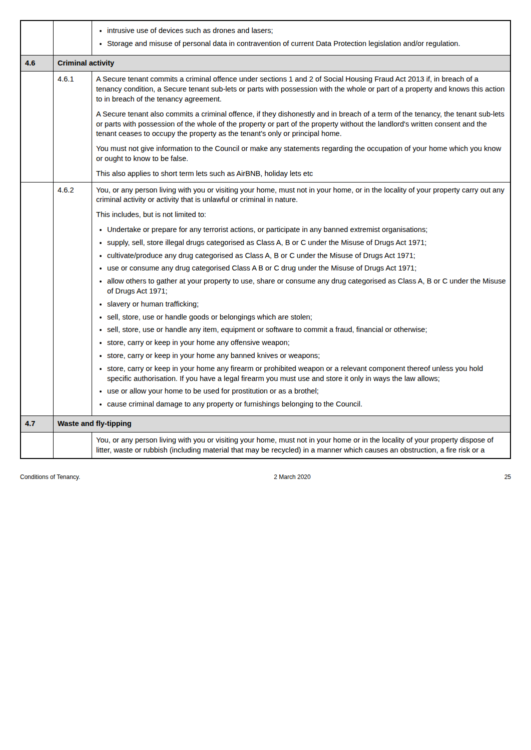| | | intrusive use of devices such as drones and lasers; Storage and misuse of personal data in contravention of current Data Protection legislation and/or regulation. |
| 4.6 | Criminal activity |
| | 4.6.1 | A Secure tenant commits a criminal offence under sections 1 and 2 of Social Housing Fraud Act 2013 if, in breach of a tenancy condition, a Secure tenant sub-lets or parts with possession with the whole or part of a property and knows this action to in breach of the tenancy agreement. A Secure tenant also commits a criminal offence, if they dishonestly and in breach of a term of the tenancy, the tenant sub-lets or parts with possession of the whole of the property or part of the property without the landlord's written consent and the tenant ceases to occupy the property as the tenant's only or principal home. You must not give information to the Council or make any statements regarding the occupation of your home which you know or ought to know to be false. This also applies to short term lets such as AirBNB, holiday lets etc |
| | 4.6.2 | You, or any person living with you or visiting your home, must not in your home, or in the locality of your property carry out any criminal activity or activity that is unlawful or criminal in nature. This includes, but is not limited to: Undertake or prepare for any terrorist actions, or participate in any banned extremist organisations; supply, sell, store illegal drugs categorised as Class A, B or C under the Misuse of Drugs Act 1971; cultivate/produce any drug categorised as Class A, B or C under the Misuse of Drugs Act 1971; use or consume any drug categorised Class A B or C drug under the Misuse of Drugs Act 1971; allow others to gather at your property to use, share or consume any drug categorised as Class A, B or C under the Misuse of Drugs Act 1971; slavery or human trafficking; sell, store, use or handle goods or belongings which are stolen; sell, store, use or handle any item, equipment or software to commit a fraud, financial or otherwise; store, carry or keep in your home any offensive weapon; store, carry or keep in your home any banned knives or weapons; store, carry or keep in your home any firearm or prohibited weapon or a relevant component thereof unless you hold specific authorisation. If you have a legal firearm you must use and store it only in ways the law allows; use or allow your home to be used for prostitution or as a brothel; cause criminal damage to any property or furnishings belonging to the Council. |
| 4.7 | Waste and fly-tipping |
| | | You, or any person living with you or visiting your home, must not in your home or in the locality of your property dispose of litter, waste or rubbish (including material that may be recycled) in a manner which causes an obstruction, a fire risk or a |
Conditions of Tenancy. 2 March 2020 25